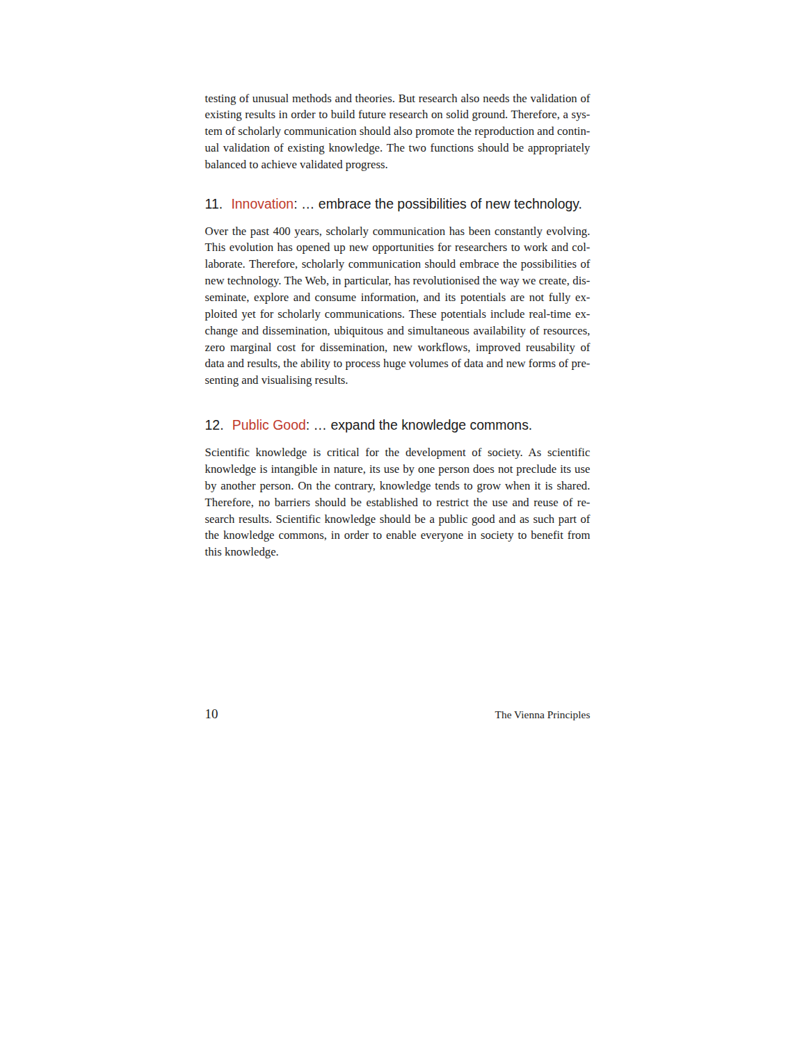testing of unusual methods and theories. But research also needs the validation of existing results in order to build future research on solid ground. Therefore, a system of scholarly communication should also promote the reproduction and continual validation of existing knowledge. The two functions should be appropriately balanced to achieve validated progress.
11. Innovation: … embrace the possibilities of new technology.
Over the past 400 years, scholarly communication has been constantly evolving. This evolution has opened up new opportunities for researchers to work and collaborate. Therefore, scholarly communication should embrace the possibilities of new technology. The Web, in particular, has revolutionised the way we create, disseminate, explore and consume information, and its potentials are not fully exploited yet for scholarly communications. These potentials include real-time exchange and dissemination, ubiquitous and simultaneous availability of resources, zero marginal cost for dissemination, new workflows, improved reusability of data and results, the ability to process huge volumes of data and new forms of presenting and visualising results.
12. Public Good: … expand the knowledge commons.
Scientific knowledge is critical for the development of society. As scientific knowledge is intangible in nature, its use by one person does not preclude its use by another person. On the contrary, knowledge tends to grow when it is shared. Therefore, no barriers should be established to restrict the use and reuse of research results. Scientific knowledge should be a public good and as such part of the knowledge commons, in order to enable everyone in society to benefit from this knowledge.
10 The Vienna Principles